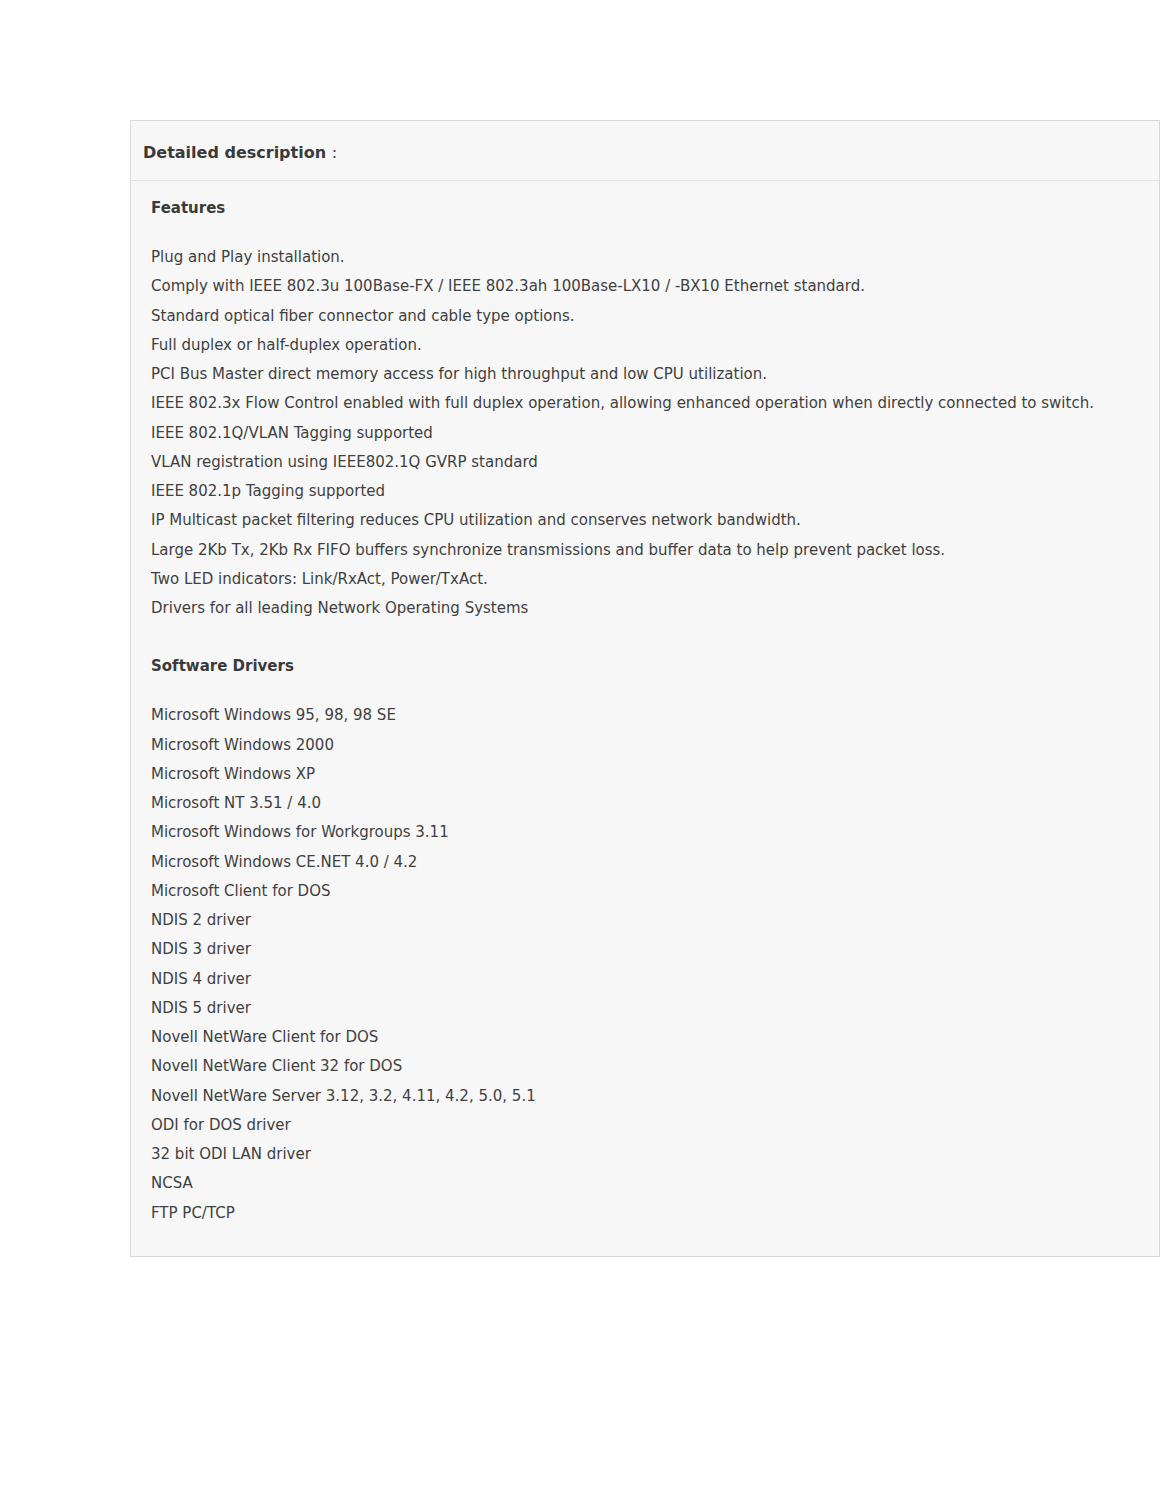Detailed description :
Features
Plug and Play installation.
Comply with IEEE 802.3u 100Base-FX / IEEE 802.3ah 100Base-LX10 / -BX10 Ethernet standard.
Standard optical fiber connector and cable type options.
Full duplex or half-duplex operation.
PCI Bus Master direct memory access for high throughput and low CPU utilization.
IEEE 802.3x Flow Control enabled with full duplex operation, allowing enhanced operation when directly connected to switch.
IEEE 802.1Q/VLAN Tagging supported
VLAN registration using IEEE802.1Q GVRP standard
IEEE 802.1p Tagging supported
IP Multicast packet filtering reduces CPU utilization and conserves network bandwidth.
Large 2Kb Tx, 2Kb Rx FIFO buffers synchronize transmissions and buffer data to help prevent packet loss.
Two LED indicators: Link/RxAct, Power/TxAct.
Drivers for all leading Network Operating Systems
Software Drivers
Microsoft Windows 95, 98, 98 SE
Microsoft Windows 2000
Microsoft Windows XP
Microsoft NT 3.51 / 4.0
Microsoft Windows for Workgroups 3.11
Microsoft Windows CE.NET 4.0 / 4.2
Microsoft Client for DOS
NDIS 2 driver
NDIS 3 driver
NDIS 4 driver
NDIS 5 driver
Novell NetWare Client for DOS
Novell NetWare Client 32 for DOS
Novell NetWare Server 3.12, 3.2, 4.11, 4.2, 5.0, 5.1
ODI for DOS driver
32 bit ODI LAN driver
NCSA
FTP PC/TCP